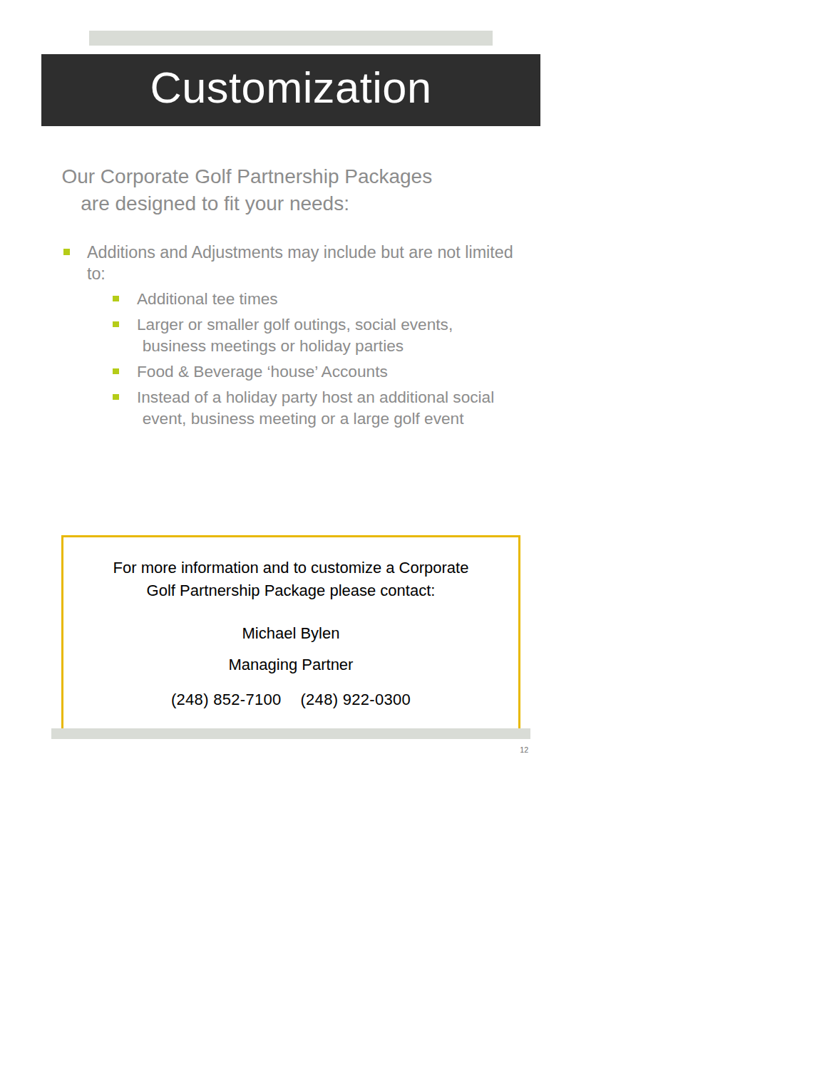Customization
Our Corporate Golf Partnership Packages are designed to fit your needs:
Additions and Adjustments may include but are not limited to:
Additional tee times
Larger or smaller golf outings, social events,business meetings or holiday parties
Food & Beverage ‘house’ Accounts
Instead of a holiday party host an additional socialevent, business meeting or a large golf event
For more information and to customize a Corporate Golf Partnership Package please contact:
Michael Bylen
Managing Partner
(248) 852-7100 (248) 922-0300
12